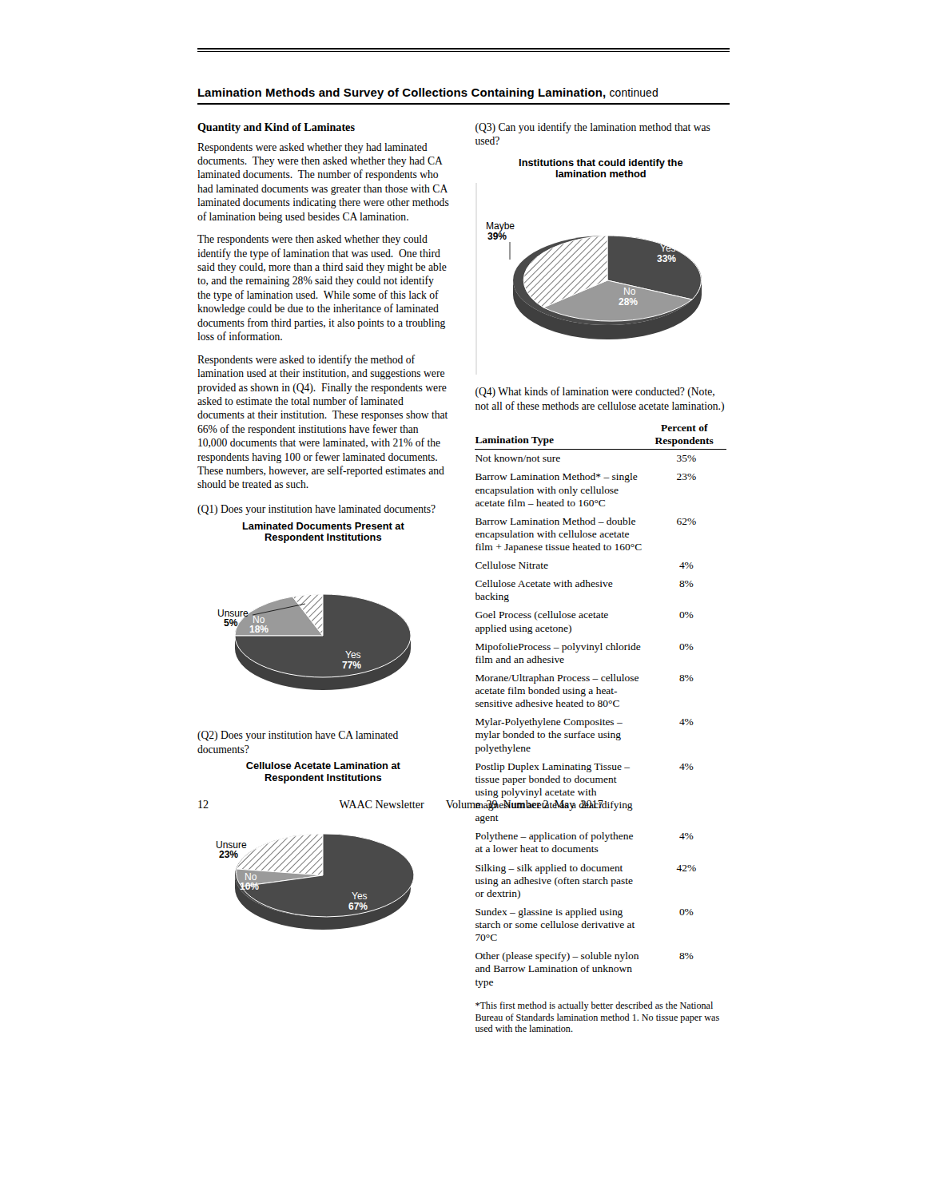Lamination Methods and Survey of Collections Containing Lamination, continued
Quantity and Kind of Laminates
Respondents were asked whether they had laminated documents. They were then asked whether they had CA laminated documents. The number of respondents who had laminated documents was greater than those with CA laminated documents indicating there were other methods of lamination being used besides CA lamination.
The respondents were then asked whether they could identify the type of lamination that was used. One third said they could, more than a third said they might be able to, and the remaining 28% said they could not identify the type of lamination used. While some of this lack of knowledge could be due to the inheritance of laminated documents from third parties, it also points to a troubling loss of information.
Respondents were asked to identify the method of lamination used at their institution, and suggestions were provided as shown in (Q4). Finally the respondents were asked to estimate the total number of laminated documents at their institution. These responses show that 66% of the respondent institutions have fewer than 10,000 documents that were laminated, with 21% of the respondents having 100 or fewer laminated documents. These numbers, however, are self-reported estimates and should be treated as such.
(Q1) Does your institution have laminated documents?
Laminated Documents Present at
Respondent Institutions
Unsure 5% No 18% Yes 77%
(Q2) Does your institution have CA laminated documents?
Cellulose Acetate Lamination at
Respondent Institutions
Unsure 23% No 10% Yes 67%
(Q3) Can you identify the lamination method that was used?
Institutions that could identify the
lamination method
Maybe 39% Yes 33% No 28%
(Q4) What kinds of lamination were conducted? (Note, not all of these methods are cellulose acetate lamination.)
| Lamination Type | Percent of Respondents |
| --- | --- |
| Not known/not sure | 35% |
| Barrow Lamination Method* – single encapsulation with only cellulose acetate film – heated to 160°C | 23% |
| Barrow Lamination Method – double encapsulation with cellulose acetate film + Japanese tissue heated to 160°C | 62% |
| Cellulose Nitrate | 4% |
| Cellulose Acetate with adhesive backing | 8% |
| Goel Process (cellulose acetate applied using acetone) | 0% |
| MipofolieProcess – polyvinyl chloride film and an adhesive | 0% |
| Morane/Ultraphan Process – cellulose acetate film bonded using a heat-sensitive adhesive heated to 80°C | 8% |
| Mylar-Polyethylene Composites – mylar bonded to the surface using polyethylene | 4% |
| Postlip Duplex Laminating Tissue – tissue paper bonded to document using polyvinyl acetate with magnesium acetate as a deacidifying agent | 4% |
| Polythene – application of polythene at a lower heat to documents | 4% |
| Silking – silk applied to document using an adhesive (often starch paste or dextrin) | 42% |
| Sundex – glassine is applied using starch or some cellulose derivative at 70°C | 0% |
| Other (please specify) – soluble nylon and Barrow Lamination of unknown type | 8% |
*This first method is actually better described as the National Bureau of Standards lamination method 1. No tissue paper was used with the lamination.
12
WAAC Newsletter Volume 39 Number 2 May 2017